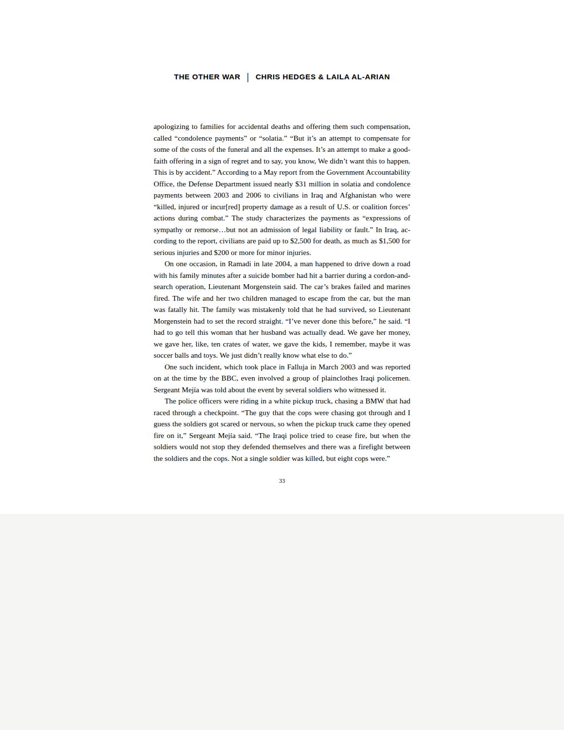THE OTHER WAR | CHRIS HEDGES & LAILA AL-ARIAN
apologizing to families for accidental deaths and offering them such compensation, called “condolence payments” or “solatia.” “But it’s an attempt to compensate for some of the costs of the funeral and all the expenses. It’s an attempt to make a good-faith offering in a sign of regret and to say, you know, We didn’t want this to happen. This is by accident.” According to a May report from the Government Accountability Office, the Defense Department issued nearly $31 million in solatia and condolence payments between 2003 and 2006 to civilians in Iraq and Afghanistan who were “killed, injured or incur[red] property damage as a result of U.S. or coalition forces’ actions during combat.” The study characterizes the payments as “expressions of sympathy or remorse…but not an admission of legal liability or fault.” In Iraq, according to the report, civilians are paid up to $2,500 for death, as much as $1,500 for serious injuries and $200 or more for minor injuries.
On one occasion, in Ramadi in late 2004, a man happened to drive down a road with his family minutes after a suicide bomber had hit a barrier during a cordon-and-search operation, Lieutenant Morgenstein said. The car’s brakes failed and marines fired. The wife and her two children managed to escape from the car, but the man was fatally hit. The family was mistakenly told that he had survived, so Lieutenant Morgenstein had to set the record straight. “I’ve never done this before,” he said. “I had to go tell this woman that her husband was actually dead. We gave her money, we gave her, like, ten crates of water, we gave the kids, I remember, maybe it was soccer balls and toys. We just didn’t really know what else to do.”
One such incident, which took place in Falluja in March 2003 and was reported on at the time by the BBC, even involved a group of plainclothes Iraqi policemen. Sergeant Mejía was told about the event by several soldiers who witnessed it.
The police officers were riding in a white pickup truck, chasing a BMW that had raced through a checkpoint. “The guy that the cops were chasing got through and I guess the soldiers got scared or nervous, so when the pickup truck came they opened fire on it,” Sergeant Mejía said. “The Iraqi police tried to cease fire, but when the soldiers would not stop they defended themselves and there was a firefight between the soldiers and the cops. Not a single soldier was killed, but eight cops were.”
33